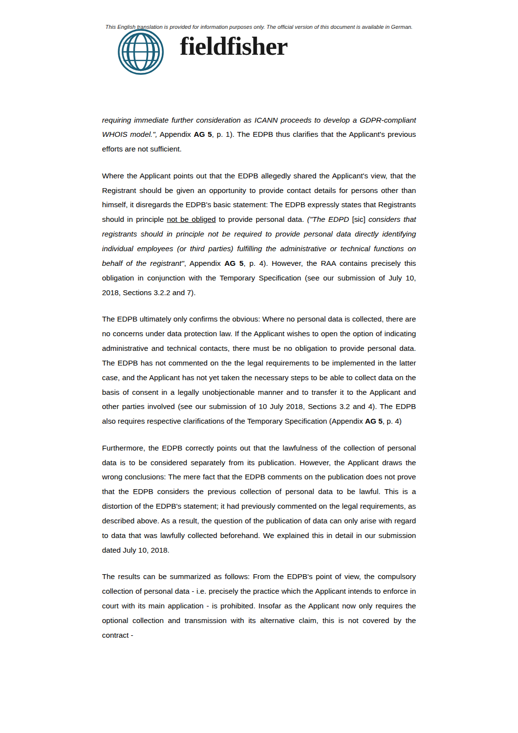This English translation is provided for information purposes only. The official version of this document is available in German.
fieldfisher
requiring immediate further consideration as ICANN proceeds to develop a GDPR-compliant WHOIS model.", Appendix AG 5, p. 1). The EDPB thus clarifies that the Applicant's previous efforts are not sufficient.
Where the Applicant points out that the EDPB allegedly shared the Applicant's view, that the Registrant should be given an opportunity to provide contact details for persons other than himself, it disregards the EDPB's basic statement: The EDPB expressly states that Registrants should in principle not be obliged to provide personal data. ("The EDPD [sic] considers that registrants should in principle not be required to provide personal data directly identifying individual employees (or third parties) fulfilling the administrative or technical functions on behalf of the registrant", Appendix AG 5, p. 4). However, the RAA contains precisely this obligation in conjunction with the Temporary Specification (see our submission of July 10, 2018, Sections 3.2.2 and 7).
The EDPB ultimately only confirms the obvious: Where no personal data is collected, there are no concerns under data protection law. If the Applicant wishes to open the option of indicating administrative and technical contacts, there must be no obligation to provide personal data. The EDPB has not commented on the the legal requirements to be implemented in the latter case, and the Applicant has not yet taken the necessary steps to be able to collect data on the basis of consent in a legally unobjectionable manner and to transfer it to the Applicant and other parties involved (see our submission of 10 July 2018, Sections 3.2 and 4). The EDPB also requires respective clarifications of the Temporary Specification (Appendix AG 5, p. 4)
Furthermore, the EDPB correctly points out that the lawfulness of the collection of personal data is to be considered separately from its publication. However, the Applicant draws the wrong conclusions: The mere fact that the EDPB comments on the publication does not prove that the EDPB considers the previous collection of personal data to be lawful. This is a distortion of the EDPB's statement; it had previously commented on the legal requirements, as described above. As a result, the question of the publication of data can only arise with regard to data that was lawfully collected beforehand. We explained this in detail in our submission dated July 10, 2018.
The results can be summarized as follows: From the EDPB's point of view, the compulsory collection of personal data - i.e. precisely the practice which the Applicant intends to enforce in court with its main application - is prohibited. Insofar as the Applicant now only requires the optional collection and transmission with its alternative claim, this is not covered by the contract -